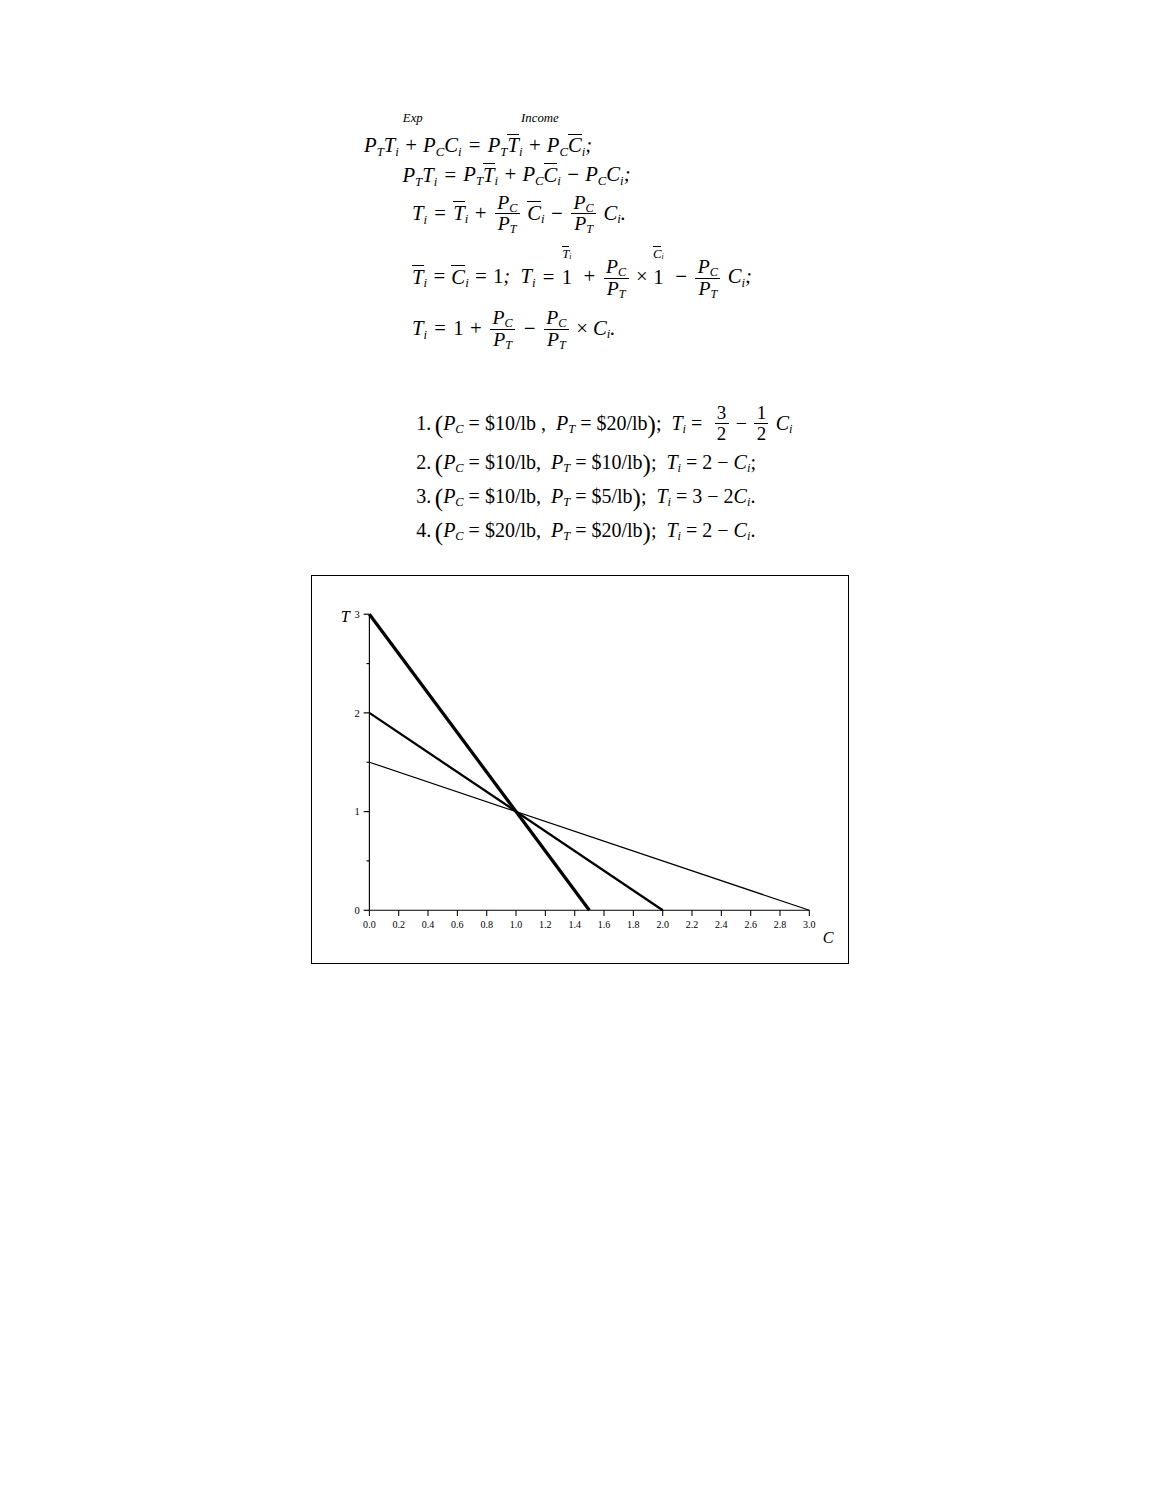Exp ⏞ PTTi + PCCi = Income ⏞ PTTi + PCCi;
PTTi = PTTi + PCCi − PCCi;
Ti = Ti + PC PT Ci − PC PT Ci.
Ti = Ci = 1; Ti = Ti ⏞ 1 + PC PT × Ci ⏞ 1 − PC PT Ci;
Ti = 1 + PC PT − PC PT × Ci.
1. (PC = $10/lb , PT = $20/lb); Ti = 3 2 − 1 2 Ci
2. (PC = $10/lb, PT = $10/lb); Ti = 2 − Ci;
3. (PC = $10/lb, PT = $5/lb); Ti = 3 − 2 Ci.
4. (PC = $20/lb, PT = $20/lb); Ti = 2 − Ci.
geometry: x: C from 0.0 to 3.0 -> px 60 .. 520 y: T from 0 to 3 -> px 350 .. 40 0 1 2 3 T 0.0 0.2 0.4 0.6 0.8 1.0 1.2 1.4 1.6 1.8 2.0 2.2 2.4 2.6 2.8 3.0 C Line 3: T = 3 - 2C : from (0,3) to (1.5,0)